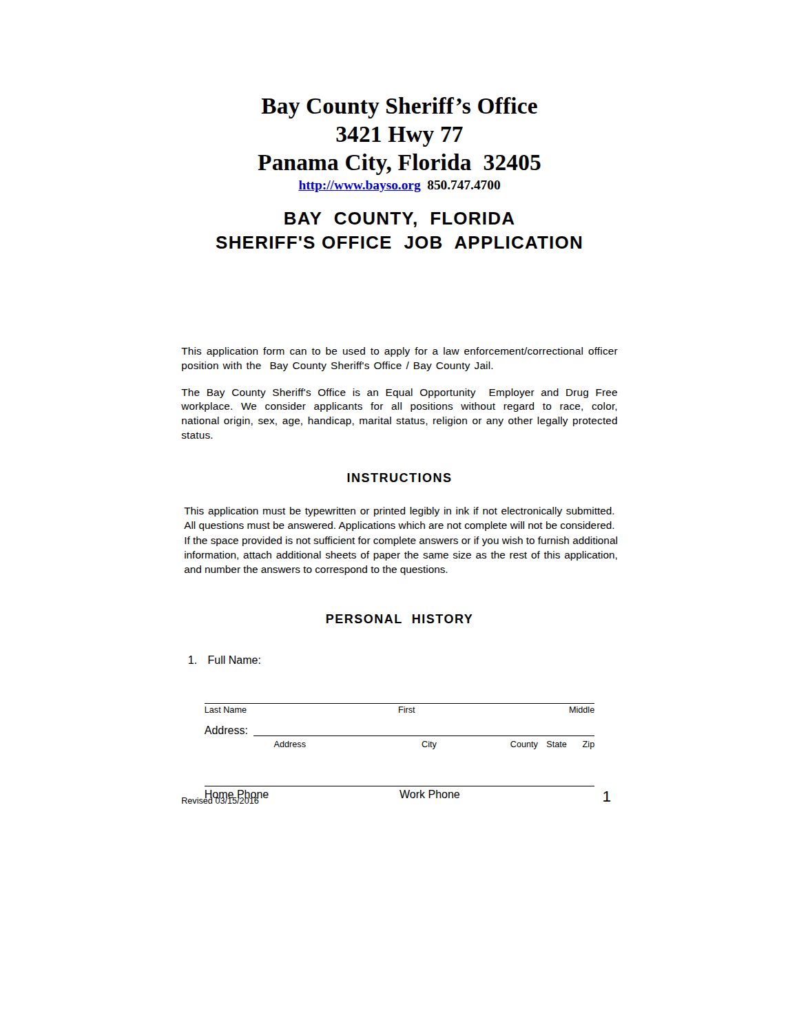Bay County Sheriff’s Office
3421 Hwy 77
Panama City, Florida 32405
http://www.bayso.org 850.747.4700
BAY COUNTY, FLORIDA
SHERIFF'S OFFICE JOB APPLICATION
This application form can to be used to apply for a law enforcement/correctional officer position with the Bay County Sheriff's Office / Bay County Jail.
The Bay County Sheriff's Office is an Equal Opportunity Employer and Drug Free workplace. We consider applicants for all positions without regard to race, color, national origin, sex, age, handicap, marital status, religion or any other legally protected status.
INSTRUCTIONS
This application must be typewritten or printed legibly in ink if not electronically submitted. All questions must be answered. Applications which are not complete will not be considered. If the space provided is not sufficient for complete answers or if you wish to furnish additional information, attach additional sheets of paper the same size as the rest of this application, and number the answers to correspond to the questions.
PERSONAL HISTORY
1. Full Name:
Last Name
First
Middle
Address:
Address
City
County
State
Zip
Home Phone
Work Phone
Revised 03/15/2016
1